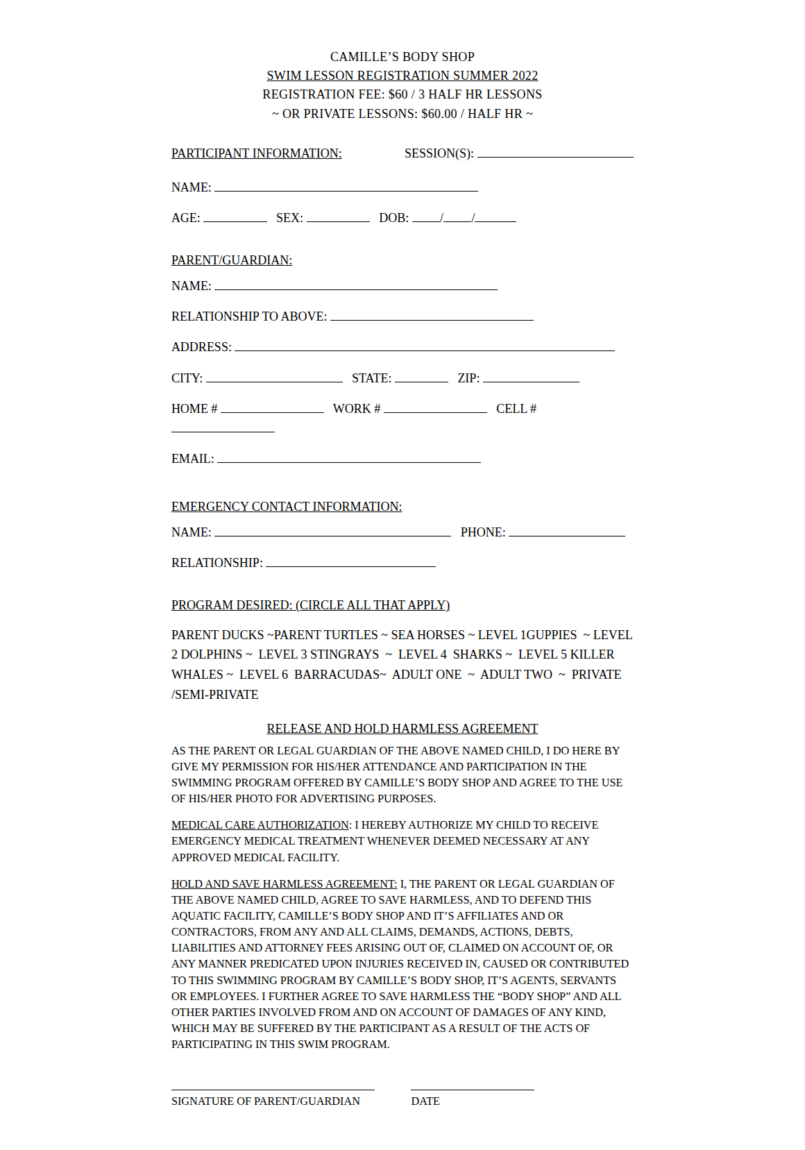Camille’s Body Shop
Swim Lesson Registration Summer 2022
Registration Fee: $60 / 3 Half Hr Lessons ~ OR Private Lessons: $60.00 / half hr ~
Participant Information: Session(s):
Name:
Age: Sex: DOB: / /
Parent/Guardian:
Name:
Relationship to above:
Address:
City: State: Zip:
Home # Work # Cell #
Email:
Emergency Contact Information:
Name: Phone:
Relationship:
Program Desired: (Circle all that apply)
Parent Ducks ~Parent Turtles ~ Sea Horses ~ Level 1Guppies ~ Level 2 Dolphins ~ Level 3 Stingrays ~ Level 4 Sharks ~ Level 5 Killer Whales ~ Level 6 Barracudas~ Adult One ~ Adult two ~ Private /Semi-Private
Release And Hold Harmless Agreement
As the parent or legal guardian of the above named child, I do here by give my permission for his/her attendance and participation in the swimming program offered by Camille’s Body Shop and agree to the use of his/her photo for advertising purposes.
Medical Care Authorization: I hereby authorize my child to receive emergency medical treatment whenever deemed necessary at any approved medical facility.
Hold and Save Harmless Agreement: I, the parent or legal guardian of the above named child, agree to save harmless, and to defend this aquatic facility, Camille’s Body Shop and it’s affiliates and or contractors, from any and all claims, demands, actions, debts, liabilities and attorney fees arising out of, claimed on account of, or any manner predicated upon injuries received in, caused or contributed to this Swimming program by Camille’s Body Shop, it’s agents, servants or employees. I further agree to save harmless the “Body Shop” and all other parties involved from and on account of damages of any kind, which may be suffered by the participant as a result of the acts of participating in this Swim program.
Signature of parent/guardian
Date